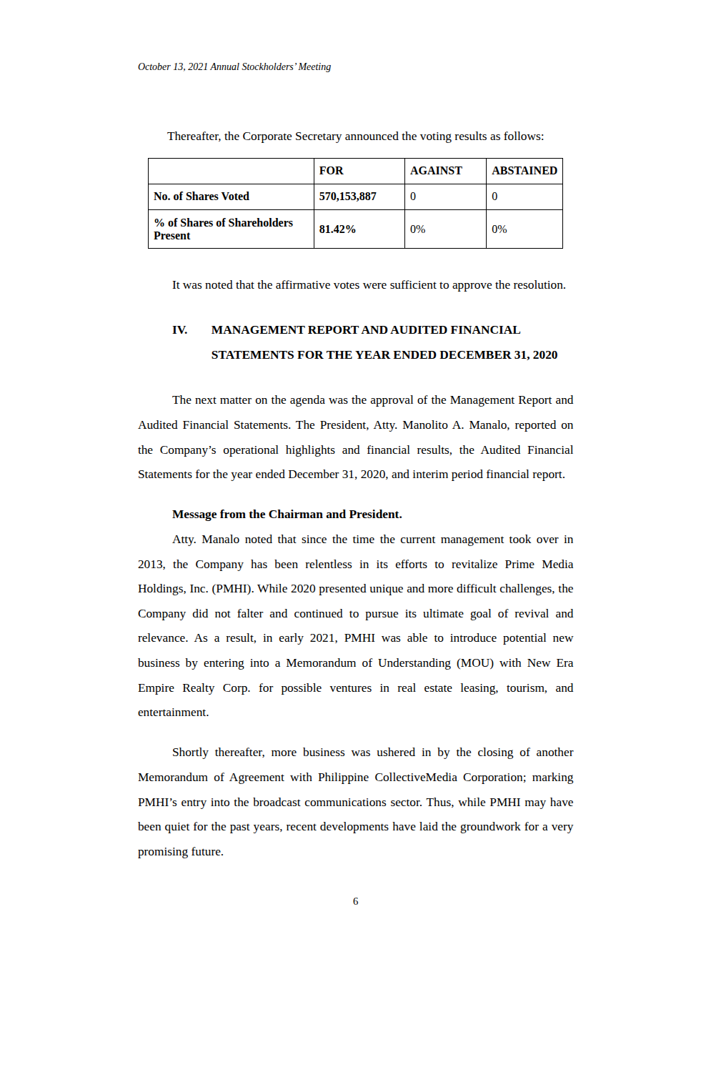October 13, 2021 Annual Stockholders’ Meeting
Thereafter, the Corporate Secretary announced the voting results as follows:
| | FOR | AGAINST | ABSTAINED |
| No. of Shares Voted | 570,153,887 | 0 | 0 |
| % of Shares of Shareholders Present | 81.42% | 0% | 0% |
It was noted that the affirmative votes were sufficient to approve the resolution.
IV. MANAGEMENT REPORT AND AUDITED FINANCIAL STATEMENTS FOR THE YEAR ENDED DECEMBER 31, 2020
The next matter on the agenda was the approval of the Management Report and Audited Financial Statements. The President, Atty. Manolito A. Manalo, reported on the Company’s operational highlights and financial results, the Audited Financial Statements for the year ended December 31, 2020, and interim period financial report.
Message from the Chairman and President.
Atty. Manalo noted that since the time the current management took over in 2013, the Company has been relentless in its efforts to revitalize Prime Media Holdings, Inc. (PMHI). While 2020 presented unique and more difficult challenges, the Company did not falter and continued to pursue its ultimate goal of revival and relevance. As a result, in early 2021, PMHI was able to introduce potential new business by entering into a Memorandum of Understanding (MOU) with New Era Empire Realty Corp. for possible ventures in real estate leasing, tourism, and entertainment.
Shortly thereafter, more business was ushered in by the closing of another Memorandum of Agreement with Philippine CollectiveMedia Corporation; marking PMHI’s entry into the broadcast communications sector. Thus, while PMHI may have been quiet for the past years, recent developments have laid the groundwork for a very promising future.
6